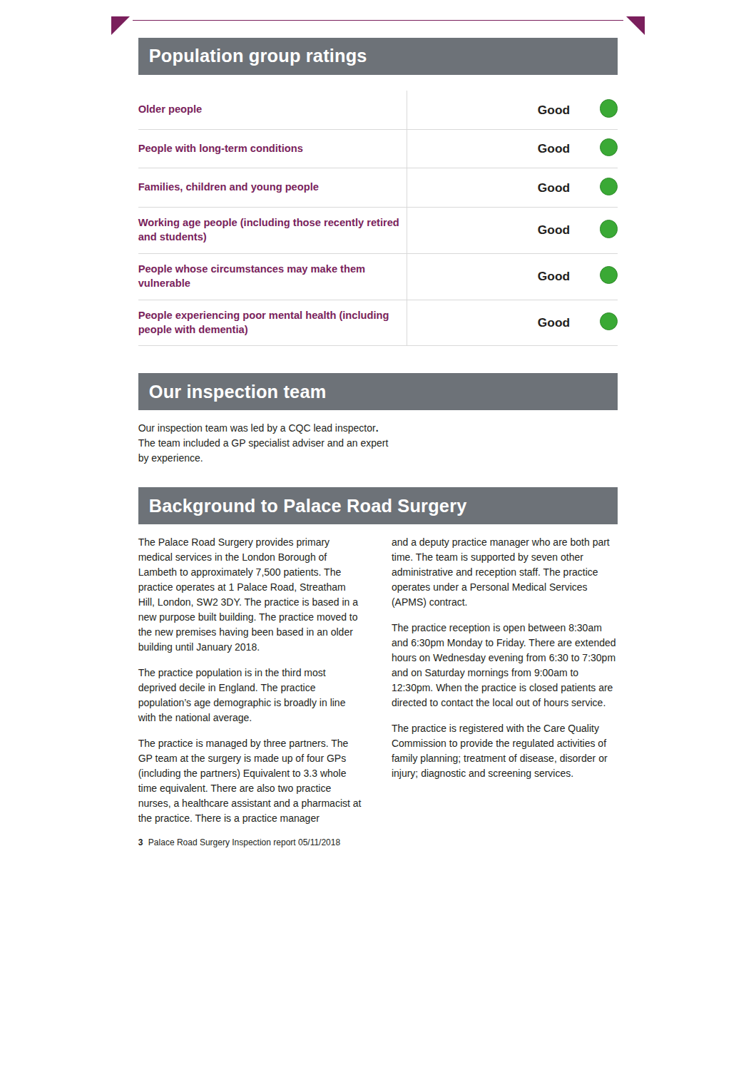Population group ratings
| Older people | Good | |
| People with long-term conditions | Good | |
| Families, children and young people | Good | |
| Working age people (including those recently retired and students) | Good | |
| People whose circumstances may make them vulnerable | Good | |
| People experiencing poor mental health (including people with dementia) | Good | |
Our inspection team
Our inspection team was led by a CQC lead inspector.
The team included a GP specialist adviser and an expert
by experience.
Background to Palace Road Surgery
The Palace Road Surgery provides primary medical services in the London Borough of Lambeth to approximately 7,500 patients. The practice operates at 1 Palace Road, Streatham Hill, London, SW2 3DY. The practice is based in a new purpose built building. The practice moved to the new premises having been based in an older building until January 2018.
The practice population is in the third most deprived decile in England. The practice population’s age demographic is broadly in line with the national average.
The practice is managed by three partners. The GP team at the surgery is made up of four GPs (including the partners) Equivalent to 3.3 whole time equivalent. There are also two practice nurses, a healthcare assistant and a pharmacist at the practice. There is a practice manager
and a deputy practice manager who are both part time. The team is supported by seven other administrative and reception staff. The practice operates under a Personal Medical Services (APMS) contract.
The practice reception is open between 8:30am and 6:30pm Monday to Friday. There are extended hours on Wednesday evening from 6:30 to 7:30pm and on Saturday mornings from 9:00am to 12:30pm. When the practice is closed patients are directed to contact the local out of hours service.
The practice is registered with the Care Quality Commission to provide the regulated activities of family planning; treatment of disease, disorder or injury; diagnostic and screening services.
3 Palace Road Surgery Inspection report 05/11/2018